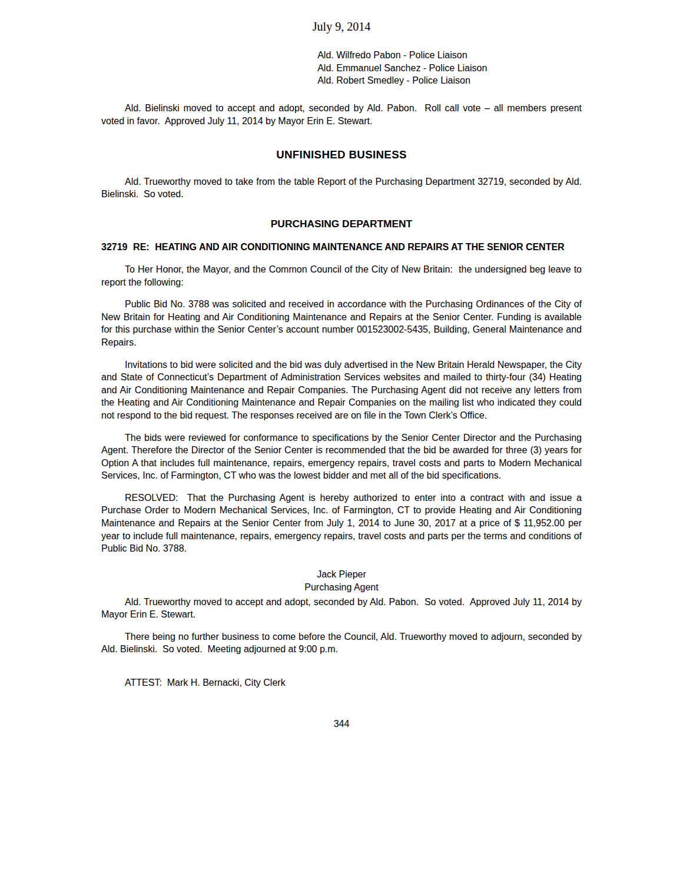July 9, 2014
Ald. Wilfredo Pabon - Police Liaison
Ald. Emmanuel Sanchez - Police Liaison
Ald. Robert Smedley - Police Liaison
Ald. Bielinski moved to accept and adopt, seconded by Ald. Pabon. Roll call vote – all members present voted in favor. Approved July 11, 2014 by Mayor Erin E. Stewart.
UNFINISHED BUSINESS
Ald. Trueworthy moved to take from the table Report of the Purchasing Department 32719, seconded by Ald. Bielinski. So voted.
PURCHASING DEPARTMENT
32719 RE: HEATING AND AIR CONDITIONING MAINTENANCE AND REPAIRS AT THE SENIOR CENTER
To Her Honor, the Mayor, and the Common Council of the City of New Britain: the undersigned beg leave to report the following:
Public Bid No. 3788 was solicited and received in accordance with the Purchasing Ordinances of the City of New Britain for Heating and Air Conditioning Maintenance and Repairs at the Senior Center. Funding is available for this purchase within the Senior Center’s account number 001523002-5435, Building, General Maintenance and Repairs.
Invitations to bid were solicited and the bid was duly advertised in the New Britain Herald Newspaper, the City and State of Connecticut’s Department of Administration Services websites and mailed to thirty-four (34) Heating and Air Conditioning Maintenance and Repair Companies. The Purchasing Agent did not receive any letters from the Heating and Air Conditioning Maintenance and Repair Companies on the mailing list who indicated they could not respond to the bid request. The responses received are on file in the Town Clerk’s Office.
The bids were reviewed for conformance to specifications by the Senior Center Director and the Purchasing Agent. Therefore the Director of the Senior Center is recommended that the bid be awarded for three (3) years for Option A that includes full maintenance, repairs, emergency repairs, travel costs and parts to Modern Mechanical Services, Inc. of Farmington, CT who was the lowest bidder and met all of the bid specifications.
RESOLVED: That the Purchasing Agent is hereby authorized to enter into a contract with and issue a Purchase Order to Modern Mechanical Services, Inc. of Farmington, CT to provide Heating and Air Conditioning Maintenance and Repairs at the Senior Center from July 1, 2014 to June 30, 2017 at a price of $ 11,952.00 per year to include full maintenance, repairs, emergency repairs, travel costs and parts per the terms and conditions of Public Bid No. 3788.
Jack Pieper
Purchasing Agent
Ald. Trueworthy moved to accept and adopt, seconded by Ald. Pabon. So voted. Approved July 11, 2014 by Mayor Erin E. Stewart.
There being no further business to come before the Council, Ald. Trueworthy moved to adjourn, seconded by Ald. Bielinski. So voted. Meeting adjourned at 9:00 p.m.
ATTEST: Mark H. Bernacki, City Clerk
344